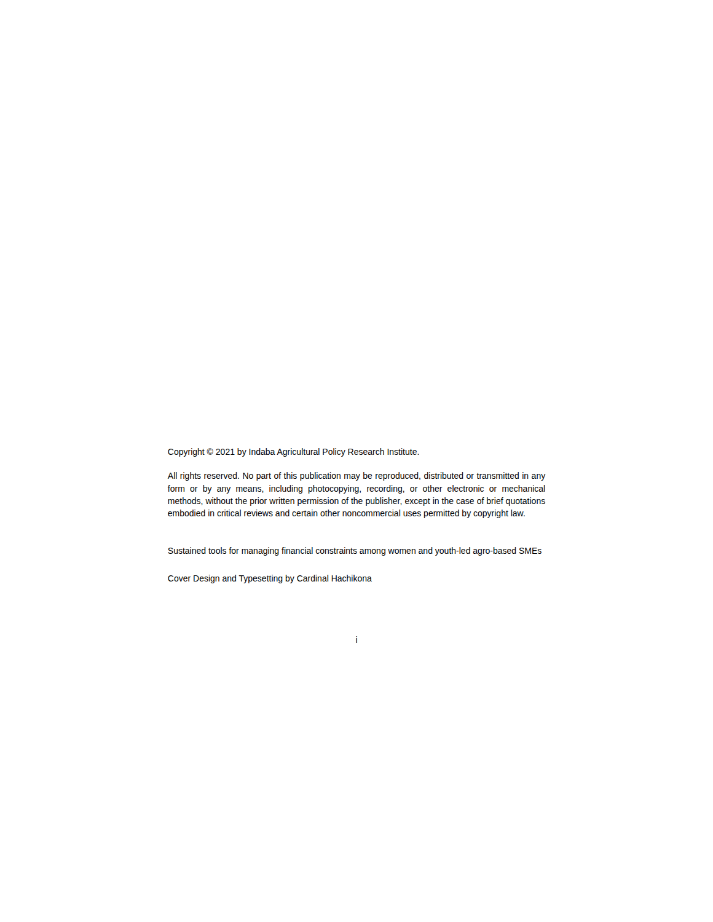Copyright © 2021 by Indaba Agricultural Policy Research Institute.
All rights reserved. No part of this publication may be reproduced, distributed or transmitted in any form or by any means, including photocopying, recording, or other electronic or mechanical methods, without the prior written permission of the publisher, except in the case of brief quotations embodied in critical reviews and certain other noncommercial uses permitted by copyright law.
Sustained tools for managing financial constraints among women and youth-led agro-based SMEs
Cover Design and Typesetting by Cardinal Hachikona
i